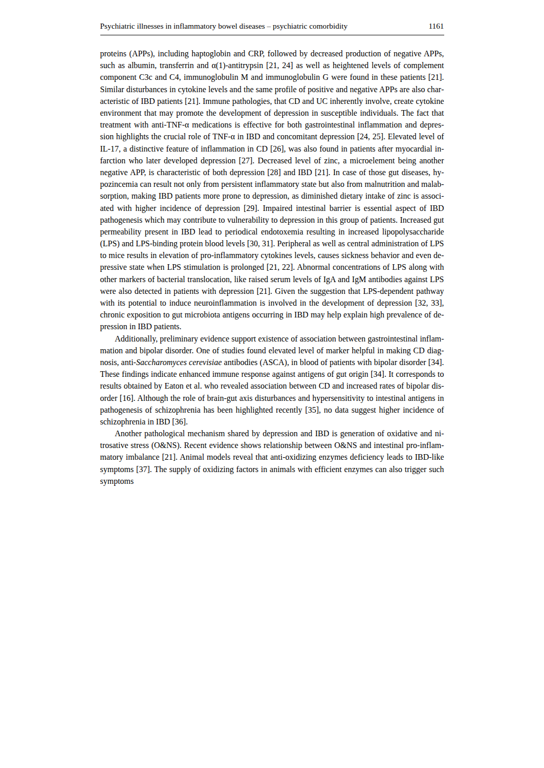Psychiatric illnesses in inflammatory bowel diseases – psychiatric comorbidity 1161
proteins (APPs), including haptoglobin and CRP, followed by decreased production of negative APPs, such as albumin, transferrin and α(1)-antitrypsin [21, 24] as well as heightened levels of complement component C3c and C4, immunoglobulin M and immunoglobulin G were found in these patients [21]. Similar disturbances in cytokine levels and the same profile of positive and negative APPs are also characteristic of IBD patients [21]. Immune pathologies, that CD and UC inherently involve, create cytokine environment that may promote the development of depression in susceptible individuals. The fact that treatment with anti-TNF-α medications is effective for both gastrointestinal inflammation and depression highlights the crucial role of TNF-α in IBD and concomitant depression [24, 25]. Elevated level of IL-17, a distinctive feature of inflammation in CD [26], was also found in patients after myocardial infarction who later developed depression [27]. Decreased level of zinc, a microelement being another negative APP, is characteristic of both depression [28] and IBD [21]. In case of those gut diseases, hypozincemia can result not only from persistent inflammatory state but also from malnutrition and malabsorption, making IBD patients more prone to depression, as diminished dietary intake of zinc is associated with higher incidence of depression [29]. Impaired intestinal barrier is essential aspect of IBD pathogenesis which may contribute to vulnerability to depression in this group of patients. Increased gut permeability present in IBD lead to periodical endotoxemia resulting in increased lipopolysaccharide (LPS) and LPS-binding protein blood levels [30, 31]. Peripheral as well as central administration of LPS to mice results in elevation of pro-inflammatory cytokines levels, causes sickness behavior and even depressive state when LPS stimulation is prolonged [21, 22]. Abnormal concentrations of LPS along with other markers of bacterial translocation, like raised serum levels of IgA and IgM antibodies against LPS were also detected in patients with depression [21]. Given the suggestion that LPS-dependent pathway with its potential to induce neuroinflammation is involved in the development of depression [32, 33], chronic exposition to gut microbiota antigens occurring in IBD may help explain high prevalence of depression in IBD patients.
Additionally, preliminary evidence support existence of association between gastrointestinal inflammation and bipolar disorder. One of studies found elevated level of marker helpful in making CD diagnosis, anti-Saccharomyces cerevisiae antibodies (ASCA), in blood of patients with bipolar disorder [34]. These findings indicate enhanced immune response against antigens of gut origin [34]. It corresponds to results obtained by Eaton et al. who revealed association between CD and increased rates of bipolar disorder [16]. Although the role of brain-gut axis disturbances and hypersensitivity to intestinal antigens in pathogenesis of schizophrenia has been highlighted recently [35], no data suggest higher incidence of schizophrenia in IBD [36].
Another pathological mechanism shared by depression and IBD is generation of oxidative and nitrosative stress (O&NS). Recent evidence shows relationship between O&NS and intestinal pro-inflammatory imbalance [21]. Animal models reveal that anti-oxidizing enzymes deficiency leads to IBD-like symptoms [37]. The supply of oxidizing factors in animals with efficient enzymes can also trigger such symptoms